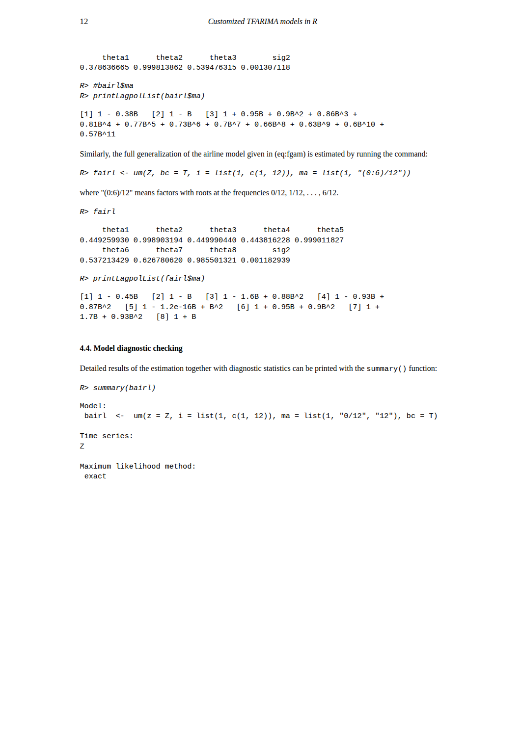12 Customized TFARIMA models in R
     theta1      theta2      theta3        sig2
0.378636665 0.999813862 0.539476315 0.001307118
R> #bairl$ma
R> printLagpolList(bairl$ma)
[1] 1 - 0.38B   [2] 1 - B   [3] 1 + 0.95B + 0.9B^2 + 0.86B^3 +
0.81B^4 + 0.77B^5 + 0.73B^6 + 0.7B^7 + 0.66B^8 + 0.63B^9 + 0.6B^10 +
0.57B^11
Similarly, the full generalization of the airline model given in (eq:fgam) is estimated by running the command:
R> fairl <- um(Z, bc = T, i = list(1, c(1, 12)), ma = list(1, "(0:6)/12"))
where "(0:6)/12" means factors with roots at the frequencies 0/12, 1/12, . . . , 6/12.
R> fairl
     theta1      theta2      theta3      theta4      theta5
0.449259930 0.998903194 0.449990440 0.443816228 0.999011827
     theta6      theta7      theta8        sig2
0.537213429 0.626780620 0.985501321 0.001182939
R> printLagpolList(fairl$ma)
[1] 1 - 0.45B   [2] 1 - B   [3] 1 - 1.6B + 0.88B^2   [4] 1 - 0.93B +
0.87B^2   [5] 1 - 1.2e-16B + B^2   [6] 1 + 0.95B + 0.9B^2   [7] 1 +
1.7B + 0.93B^2   [8] 1 + B
4.4. Model diagnostic checking
Detailed results of the estimation together with diagnostic statistics can be printed with the summary() function:
R> summary(bairl)
Model:
 bairl  <-  um(z = Z, i = list(1, c(1, 12)), ma = list(1, "0/12", "12"), bc = T)

Time series:
Z

Maximum likelihood method:
 exact